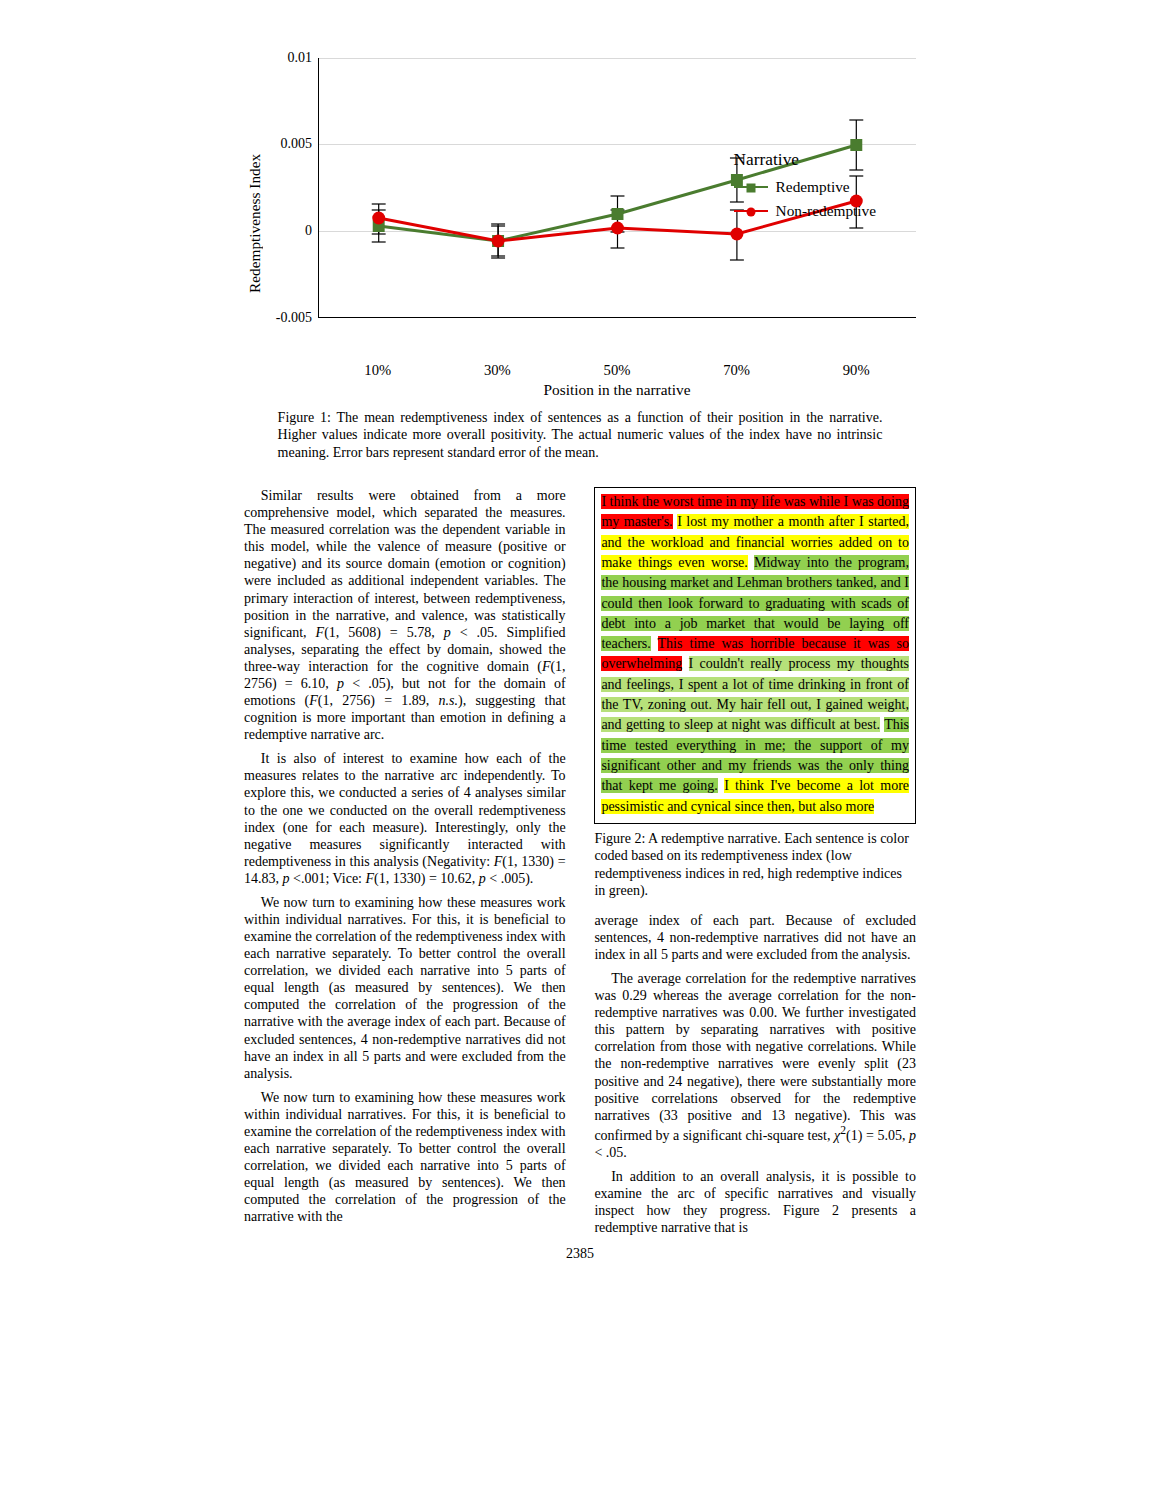Redemptiveness Index
0.01 0.005 0 -0.005
10% 30% 50% 70% 90%
Position in the narrative
Narrative
Redemptive
Non-redemptive
Figure 1: The mean redemptiveness index of sentences as a function of their position in the narrative. Higher values indicate more overall positivity. The actual numeric values of the index have no intrinsic meaning. Error bars represent standard error of the mean.
Similar results were obtained from a more comprehensive model, which separated the measures. The measured correlation was the dependent variable in this model, while the valence of measure (positive or negative) and its source domain (emotion or cognition) were included as additional independent variables. The primary interaction of interest, between redemptiveness, position in the narrative, and valence, was statistically significant, F(1, 5608) = 5.78, p < .05. Simplified analyses, separating the effect by domain, showed the three-way interaction for the cognitive domain (F(1, 2756) = 6.10, p < .05), but not for the domain of emotions (F(1, 2756) = 1.89, n.s.), suggesting that cognition is more important than emotion in defining a redemptive narrative arc.
It is also of interest to examine how each of the measures relates to the narrative arc independently. To explore this, we conducted a series of 4 analyses similar to the one we conducted on the overall redemptiveness index (one for each measure). Interestingly, only the negative measures significantly interacted with redemptiveness in this analysis (Negativity: F(1, 1330) = 14.83, p <.001; Vice: F(1, 1330) = 10.62, p < .005).
We now turn to examining how these measures work within individual narratives. For this, it is beneficial to examine the correlation of the redemptiveness index with each narrative separately. To better control the overall correlation, we divided each narrative into 5 parts of equal length (as measured by sentences). We then computed the correlation of the progression of the narrative with the average index of each part. Because of excluded sentences, 4 non-redemptive narratives did not have an index in all 5 parts and were excluded from the analysis.
We now turn to examining how these measures work within individual narratives. For this, it is beneficial to examine the correlation of the redemptiveness index with each narrative separately. To better control the overall correlation, we divided each narrative into 5 parts of equal length (as measured by sentences). We then computed the correlation of the progression of the narrative with the
I think the worst time in my life was while I was doing my master's. I lost my mother a month after I started, and the workload and financial worries added on to make things even worse. Midway into the program, the housing market and Lehman brothers tanked, and I could then look forward to graduating with scads of debt into a job market that would be laying off teachers. This time was horrible because it was so overwhelming I couldn't really process my thoughts and feelings, I spent a lot of time drinking in front of the TV, zoning out. My hair fell out, I gained weight, and getting to sleep at night was difficult at best. This time tested everything in me; the support of my significant other and my friends was the only thing that kept me going. I think I've become a lot more pessimistic and cynical since then, but also more
Figure 2: A redemptive narrative. Each sentence is color coded based on its redemptiveness index (low redemptiveness indices in red, high redemptive indices in green).
average index of each part. Because of excluded sentences, 4 non-redemptive narratives did not have an index in all 5 parts and were excluded from the analysis.
The average correlation for the redemptive narratives was 0.29 whereas the average correlation for the non-redemptive narratives was 0.00. We further investigated this pattern by separating narratives with positive correlation from those with negative correlations. While the non-redemptive narratives were evenly split (23 positive and 24 negative), there were substantially more positive correlations observed for the redemptive narratives (33 positive and 13 negative). This was confirmed by a significant chi-square test, χ2(1) = 5.05, p < .05.
In addition to an overall analysis, it is possible to examine the arc of specific narratives and visually inspect how they progress. Figure 2 presents a redemptive narrative that is
2385